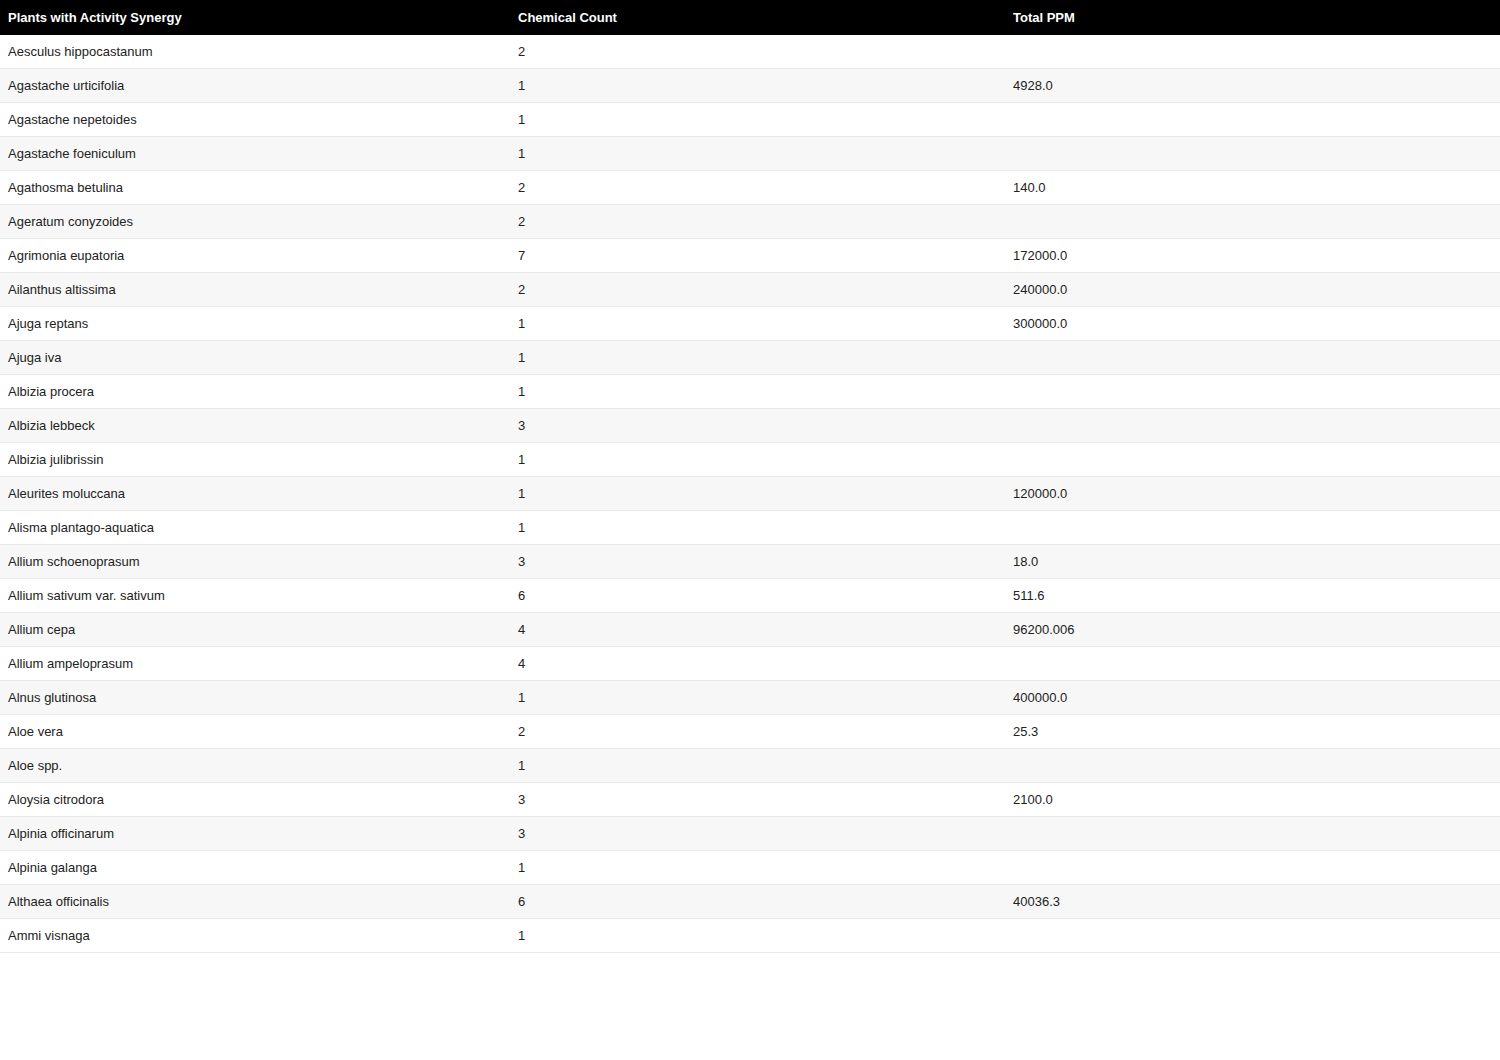| Plants with Activity Synergy | Chemical Count | Total PPM |
| --- | --- | --- |
| Aesculus hippocastanum | 2 | |
| Agastache urticifolia | 1 | 4928.0 |
| Agastache nepetoides | 1 | |
| Agastache foeniculum | 1 | |
| Agathosma betulina | 2 | 140.0 |
| Ageratum conyzoides | 2 | |
| Agrimonia eupatoria | 7 | 172000.0 |
| Ailanthus altissima | 2 | 240000.0 |
| Ajuga reptans | 1 | 300000.0 |
| Ajuga iva | 1 | |
| Albizia procera | 1 | |
| Albizia lebbeck | 3 | |
| Albizia julibrissin | 1 | |
| Aleurites moluccana | 1 | 120000.0 |
| Alisma plantago-aquatica | 1 | |
| Allium schoenoprasum | 3 | 18.0 |
| Allium sativum var. sativum | 6 | 511.6 |
| Allium cepa | 4 | 96200.006 |
| Allium ampeloprasum | 4 | |
| Alnus glutinosa | 1 | 400000.0 |
| Aloe vera | 2 | 25.3 |
| Aloe spp. | 1 | |
| Aloysia citrodora | 3 | 2100.0 |
| Alpinia officinarum | 3 | |
| Alpinia galanga | 1 | |
| Althaea officinalis | 6 | 40036.3 |
| Ammi visnaga | 1 | |